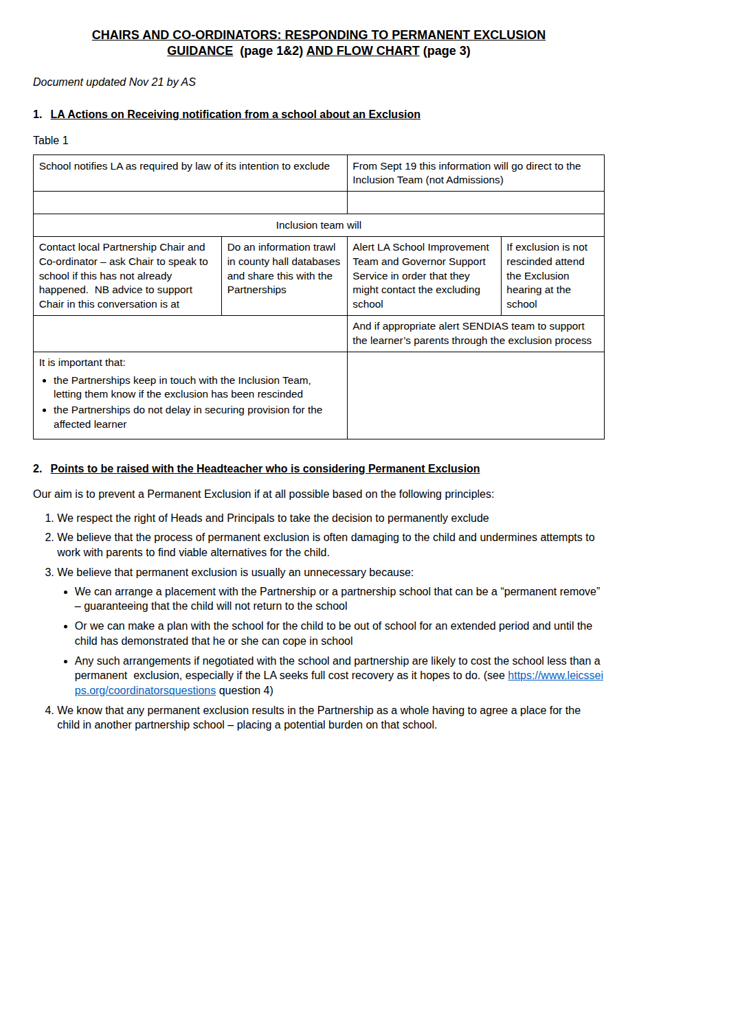CHAIRS AND CO-ORDINATORS: RESPONDING TO PERMANENT EXCLUSION
GUIDANCE (page 1&2) AND FLOW CHART (page 3)
Document updated Nov 21 by AS
1. LA Actions on Receiving notification from a school about an Exclusion
Table 1
| School notifies LA as required by law of its intention to exclude | From Sept 19 this information will go direct to the Inclusion Team (not Admissions) |
| Inclusion team will |
| Contact local Partnership Chair and Co-ordinator – ask Chair to speak to school if this has not already happened. NB advice to support Chair in this conversation is at | Do an information trawl in county hall databases and share this with the Partnerships | Alert LA School Improvement Team and Governor Support Service in order that they might contact the excluding school | If exclusion is not rescinded attend the Exclusion hearing at the school |
| | And if appropriate alert SENDIAS team to support the learner’s parents through the exclusion process |
| It is important that: the Partnerships keep in touch with the Inclusion Team, letting them know if the exclusion has been rescinded the Partnerships do not delay in securing provision for the affected learner | |
2. Points to be raised with the Headteacher who is considering Permanent Exclusion
Our aim is to prevent a Permanent Exclusion if at all possible based on the following principles:
We respect the right of Heads and Principals to take the decision to permanently exclude
We believe that the process of permanent exclusion is often damaging to the child and undermines attempts to work with parents to find viable alternatives for the child.
We believe that permanent exclusion is usually an unnecessary because:
We can arrange a placement with the Partnership or a partnership school that can be a “permanent remove” – guaranteeing that the child will not return to the school
Or we can make a plan with the school for the child to be out of school for an extended period and until the child has demonstrated that he or she can cope in school
Any such arrangements if negotiated with the school and partnership are likely to cost the school less than a permanent exclusion, especially if the LA seeks full cost recovery as it hopes to do. (see https://www.leicsseips.org/coordinatorsquestions question 4)
We know that any permanent exclusion results in the Partnership as a whole having to agree a place for the child in another partnership school – placing a potential burden on that school.